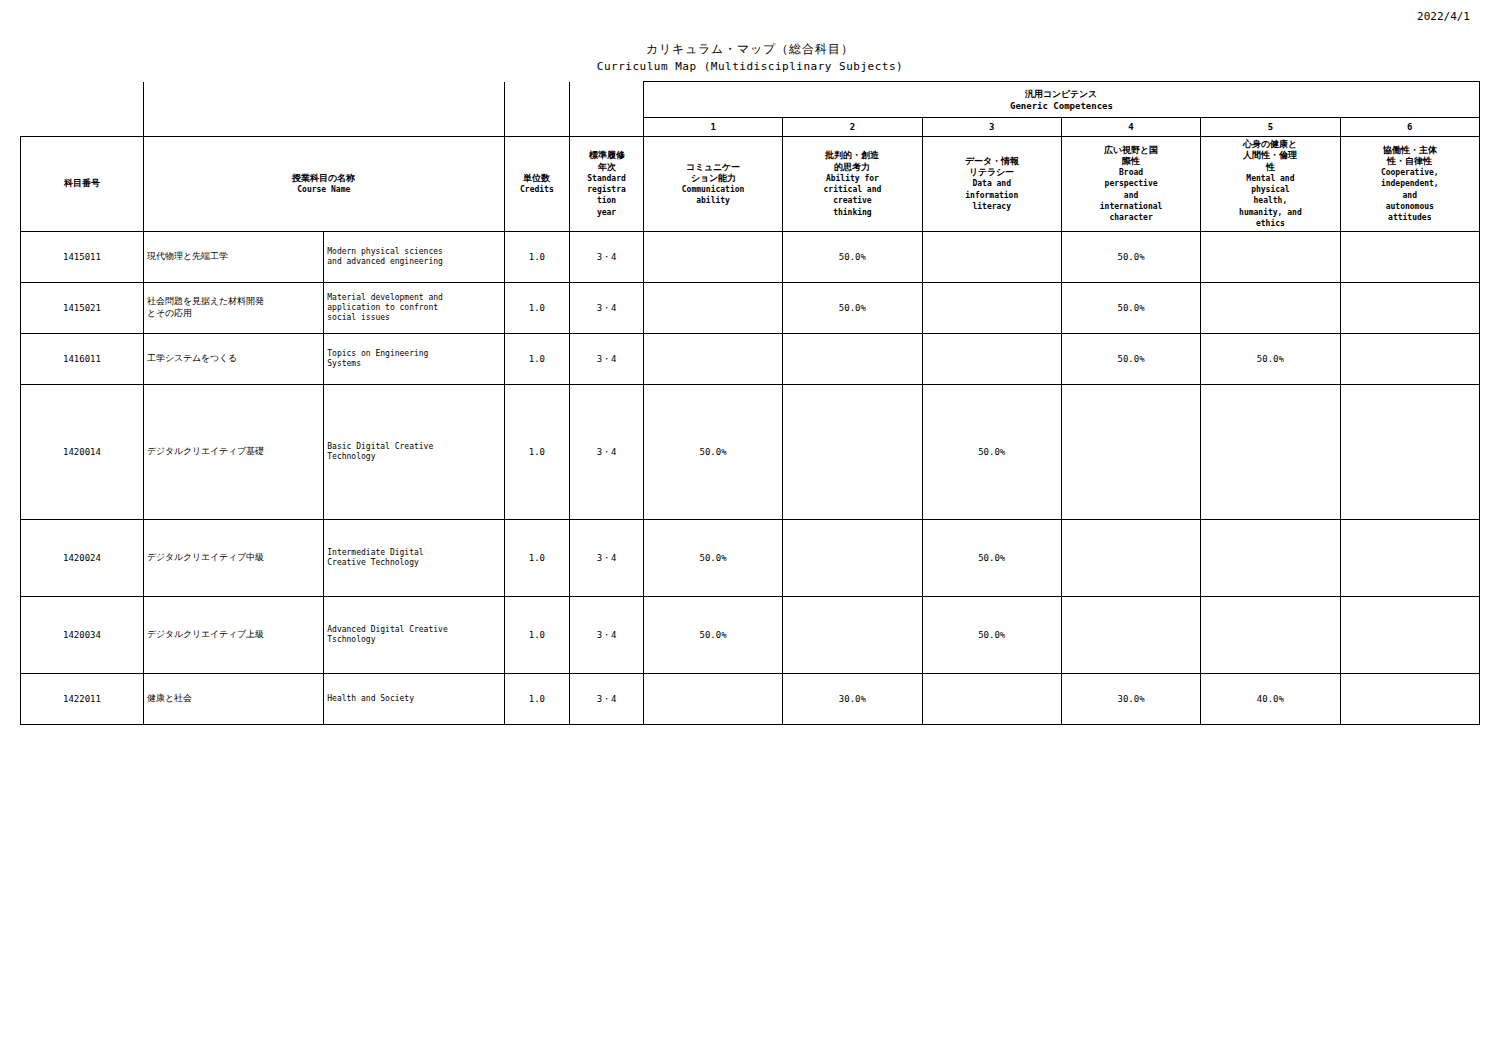2022/4/1
カリキュラム・マップ（総合科目）
Curriculum Map (Multidisciplinary Subjects)
| | | | | 汎用コンピテンス Generic Competences |
| --- | --- | --- | --- | --- |
| 1 | 2 | 3 | 4 | 5 | 6 |
| 科目番号 | 授業科目の名称 Course Name | 単位数 Credits | 標準履修 年次 Standard registra tion year | コミュニケー ション能力 Communication ability | 批判的・創造 的思考力 Ability for critical and creative thinking | データ・情報 リテラシー Data and information literacy | 広い視野と国 際性 Broad perspective and international character | 心身の健康と 人間性・倫理 性 Mental and physical health, humanity, and ethics | 協働性・主体 性・自律性 Cooperative, independent, and autonomous attitudes |
| 1415011 | 現代物理と先端工学 | Modern physical sciences and advanced engineering | 1.0 | 3・4 | | 50.0% | | 50.0% | | |
| 1415021 | 社会問題を見据えた材料開発 とその応用 | Material development and application to confront social issues | 1.0 | 3・4 | | 50.0% | | 50.0% | | |
| 1416011 | 工学システムをつくる | Topics on Engineering Systems | 1.0 | 3・4 | | | | 50.0% | 50.0% | |
| 1420014 | デジタルクリエイティブ基礎 | Basic Digital Creative Technology | 1.0 | 3・4 | 50.0% | | 50.0% | | | |
| 1420024 | デジタルクリエイティブ中級 | Intermediate Digital Creative Technology | 1.0 | 3・4 | 50.0% | | 50.0% | | | |
| 1420034 | デジタルクリエイティブ上級 | Advanced Digital Creative Tschnology | 1.0 | 3・4 | 50.0% | | 50.0% | | | |
| 1422011 | 健康と社会 | Health and Society | 1.0 | 3・4 | | 30.0% | | 30.0% | 40.0% | |